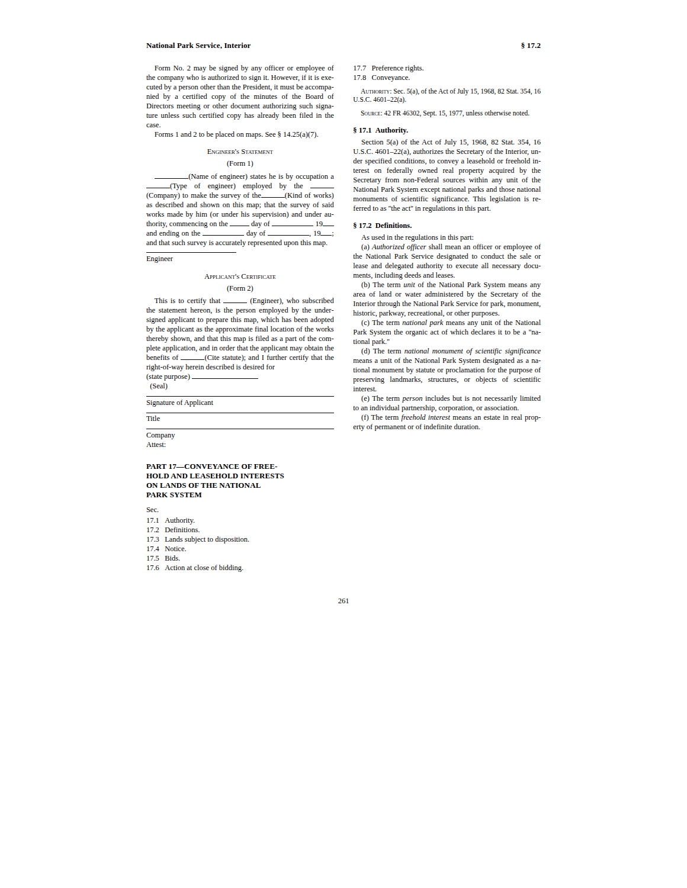National Park Service, Interior § 17.2
Form No. 2 may be signed by any officer or employee of the company who is authorized to sign it. However, if it is executed by a person other than the President, it must be accompanied by a certified copy of the minutes of the Board of Directors meeting or other document authorizing such signature unless such certified copy has already been filed in the case.
Forms 1 and 2 to be placed on maps. See § 14.25(a)(7).
Engineer's Statement
(Form 1)
(Name of engineer) states he is by occupation a (Type of engineer) employed by the (Company) to make the survey of the (Kind of works) as described and shown on this map; that the survey of said works made by him (or under his supervision) and under authority, commencing on the day of 19 and ending on the day of , 19 ; and that such survey is accurately represented upon this map.
Engineer
Applicant's Certificate
(Form 2)
This is to certify that (Engineer), who subscribed the statement hereon, is the person employed by the undersigned applicant to prepare this map, which has been adopted by the applicant as the approximate final location of the works thereby shown, and that this map is filed as a part of the complete application, and in order that the applicant may obtain the benefits of (Cite statute); and I further certify that the right-of-way herein described is desired for
(state purpose)
(Seal)
Signature of Applicant
Title
Company
Attest:
PART 17—CONVEYANCE OF FREE-
HOLD AND LEASEHOLD INTERESTS
ON LANDS OF THE NATIONAL
PARK SYSTEM
Sec.
17.1 Authority.
17.2 Definitions.
17.3 Lands subject to disposition.
17.4 Notice.
17.5 Bids.
17.6 Action at close of bidding.
17.7 Preference rights.
17.8 Conveyance.
Authority: Sec. 5(a), of the Act of July 15, 1968, 82 Stat. 354, 16 U.S.C. 4601–22(a).
Source: 42 FR 46302, Sept. 15, 1977, unless otherwise noted.
§ 17.1 Authority.
Section 5(a) of the Act of July 15, 1968, 82 Stat. 354, 16 U.S.C. 4601–22(a), authorizes the Secretary of the Interior, under specified conditions, to convey a leasehold or freehold interest on federally owned real property acquired by the Secretary from non-Federal sources within any unit of the National Park System except national parks and those national monuments of scientific significance. This legislation is referred to as ''the act'' in regulations in this part.
§ 17.2 Definitions.
As used in the regulations in this part:
(a) Authorized officer shall mean an officer or employee of the National Park Service designated to conduct the sale or lease and delegated authority to execute all necessary documents, including deeds and leases.
(b) The term unit of the National Park System means any area of land or water administered by the Secretary of the Interior through the National Park Service for park, monument, historic, parkway, recreational, or other purposes.
(c) The term national park means any unit of the National Park System the organic act of which declares it to be a ''national park.''
(d) The term national monument of scientific significance means a unit of the National Park System designated as a national monument by statute or proclamation for the purpose of preserving landmarks, structures, or objects of scientific interest.
(e) The term person includes but is not necessarily limited to an individual partnership, corporation, or association.
(f) The term freehold interest means an estate in real property of permanent or of indefinite duration.
261